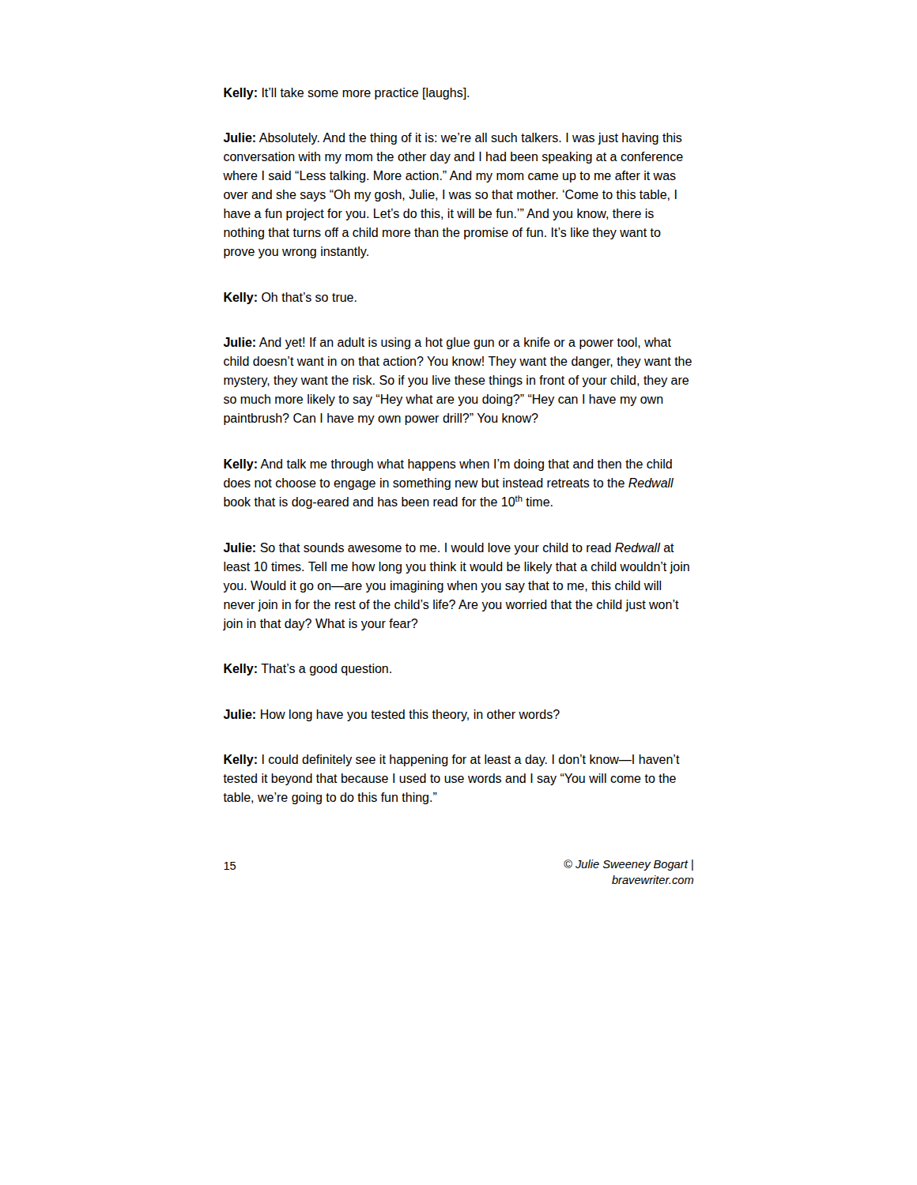Kelly: It’ll take some more practice [laughs].
Julie: Absolutely. And the thing of it is: we’re all such talkers. I was just having this conversation with my mom the other day and I had been speaking at a conference where I said “Less talking. More action.” And my mom came up to me after it was over and she says “Oh my gosh, Julie, I was so that mother. ‘Come to this table, I have a fun project for you. Let’s do this, it will be fun.’” And you know, there is nothing that turns off a child more than the promise of fun. It’s like they want to prove you wrong instantly.
Kelly: Oh that’s so true.
Julie: And yet! If an adult is using a hot glue gun or a knife or a power tool, what child doesn’t want in on that action? You know! They want the danger, they want the mystery, they want the risk. So if you live these things in front of your child, they are so much more likely to say “Hey what are you doing?” “Hey can I have my own paintbrush? Can I have my own power drill?” You know?
Kelly: And talk me through what happens when I’m doing that and then the child does not choose to engage in something new but instead retreats to the Redwall book that is dog-eared and has been read for the 10th time.
Julie: So that sounds awesome to me. I would love your child to read Redwall at least 10 times. Tell me how long you think it would be likely that a child wouldn’t join you. Would it go on—are you imagining when you say that to me, this child will never join in for the rest of the child’s life? Are you worried that the child just won’t join in that day? What is your fear?
Kelly: That’s a good question.
Julie: How long have you tested this theory, in other words?
Kelly: I could definitely see it happening for at least a day. I don’t know—I haven’t tested it beyond that because I used to use words and I say “You will come to the table, we’re going to do this fun thing.”
15
© Julie Sweeney Bogart |bravewriter.com